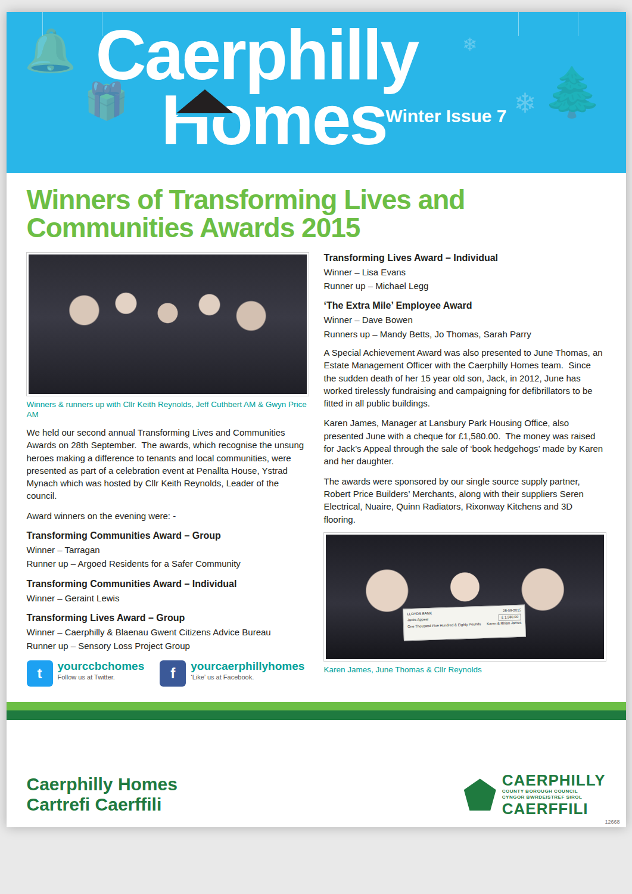🔔 🎁 🌲 ❄ ❄
Caerphilly
Homes
Winter Issue 7
Winners of Transforming Lives and Communities Awards 2015
Winners & runners up with Cllr Keith Reynolds, Jeff Cuthbert AM & Gwyn Price AM
We held our second annual Transforming Lives and Communities Awards on 28th September. The awards, which recognise the unsung heroes making a difference to tenants and local communities, were presented as part of a celebration event at Penallta House, Ystrad Mynach which was hosted by Cllr Keith Reynolds, Leader of the council.
Award winners on the evening were: -
Transforming Communities Award – Group
Winner – Tarragan
Runner up – Argoed Residents for a Safer Community
Transforming Communities Award – Individual
Winner – Geraint Lewis
Transforming Lives Award – Group
Winner – Caerphilly & Blaenau Gwent Citizens Advice Bureau
Runner up – Sensory Loss Project Group
t
yourccbchomes Follow us at Twitter.
f
yourcaerphillyhomes ‘Like’ us at Facebook.
Transforming Lives Award – Individual
Winner – Lisa Evans
Runner up – Michael Legg
‘The Extra Mile’ Employee Award
Winner – Dave Bowen
Runners up – Mandy Betts, Jo Thomas, Sarah Parry
A Special Achievement Award was also presented to June Thomas, an Estate Management Officer with the Caerphilly Homes team. Since the sudden death of her 15 year old son, Jack, in 2012, June has worked tirelessly fundraising and campaigning for defibrillators to be fitted in all public buildings.
Karen James, Manager at Lansbury Park Housing Office, also presented June with a cheque for £1,580.00. The money was raised for Jack’s Appeal through the sale of ‘book hedgehogs’ made by Karen and her daughter.
The awards were sponsored by our single source supply partner, Robert Price Builders’ Merchants, along with their suppliers Seren Electrical, Nuaire, Quinn Radiators, Rixonway Kitchens and 3D flooring.
LLOYDS BANK 28-09-2015
Jacks Appeal£ 1,580.00
One Thousand Five Hundred & Eighty Pounds Karen & Rhian James
Karen James, June Thomas & Cllr Reynolds
Caerphilly Homes Cartrefi Caerffili
CAERPHILLY
COUNTY BOROUGH COUNCIL CYNGOR BWRDEISTREF SIROL
CAERFFILI
12668